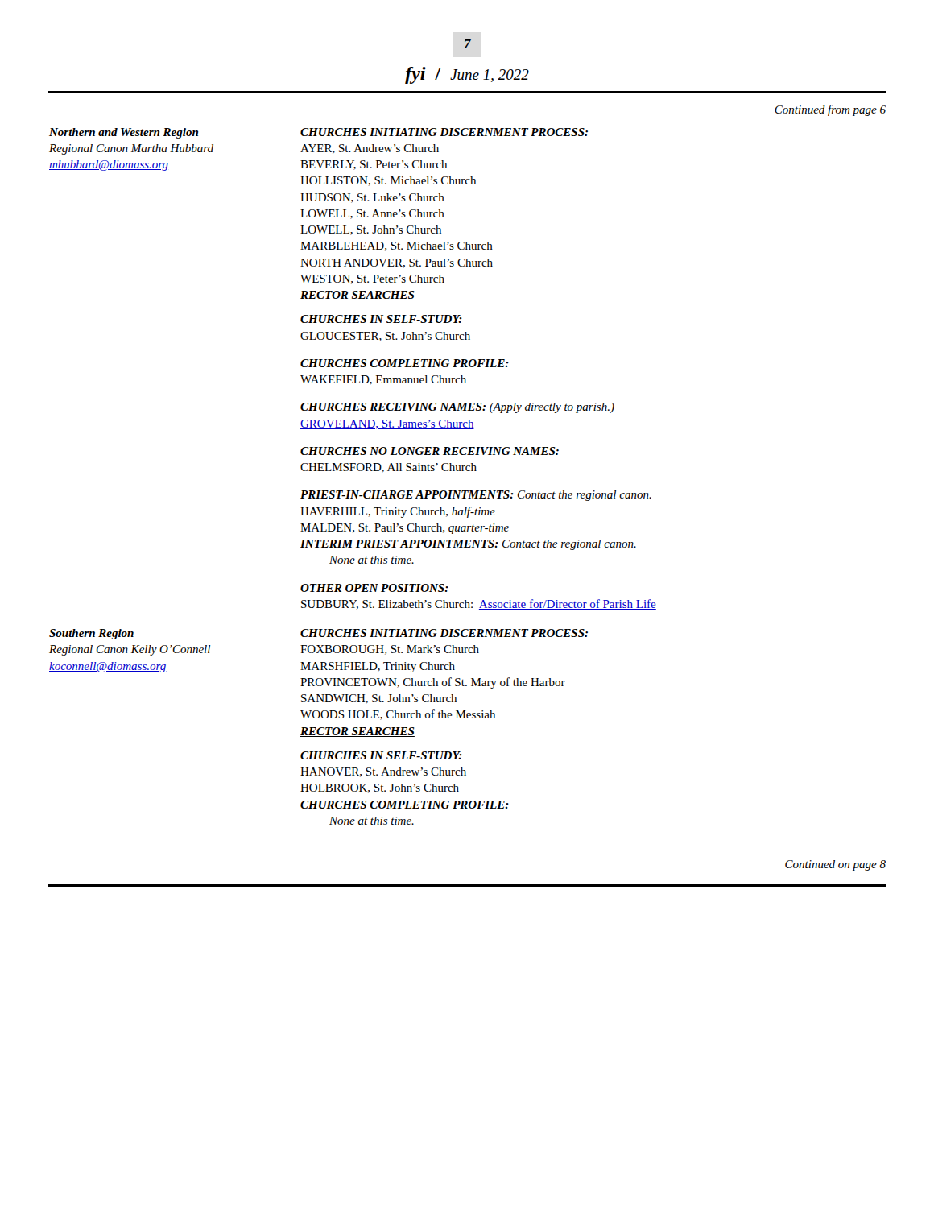7
fyi / June 1, 2022
Continued from page 6
| Northern and Western Region Regional Canon Martha Hubbard mhubbard@diomass.org | CHURCHES INITIATING DISCERNMENT PROCESS: AYER, St. Andrew’s Church BEVERLY, St. Peter’s Church HOLLISTON, St. Michael’s Church HUDSON, St. Luke’s Church LOWELL, St. Anne’s Church LOWELL, St. John’s Church MARBLEHEAD, St. Michael’s Church NORTH ANDOVER, St. Paul’s Church WESTON, St. Peter’s Church RECTOR SEARCHES CHURCHES IN SELF-STUDY: GLOUCESTER, St. John’s Church CHURCHES COMPLETING PROFILE: WAKEFIELD, Emmanuel Church CHURCHES RECEIVING NAMES: (Apply directly to parish.) GROVELAND, St. James’s Church CHURCHES NO LONGER RECEIVING NAMES: CHELMSFORD, All Saints’ Church PRIEST-IN-CHARGE APPOINTMENTS: Contact the regional canon. HAVERHILL, Trinity Church, half-time MALDEN, St. Paul’s Church, quarter-time INTERIM PRIEST APPOINTMENTS: Contact the regional canon. None at this time. OTHER OPEN POSITIONS: SUDBURY, St. Elizabeth’s Church: Associate for/Director of Parish Life |
| Southern Region Regional Canon Kelly O’Connell koconnell@diomass.org | CHURCHES INITIATING DISCERNMENT PROCESS: FOXBOROUGH, St. Mark’s Church MARSHFIELD, Trinity Church PROVINCETOWN, Church of St. Mary of the Harbor SANDWICH, St. John’s Church WOODS HOLE, Church of the Messiah RECTOR SEARCHES CHURCHES IN SELF-STUDY: HANOVER, St. Andrew’s Church HOLBROOK, St. John’s Church CHURCHES COMPLETING PROFILE: None at this time. |
Continued on page 8